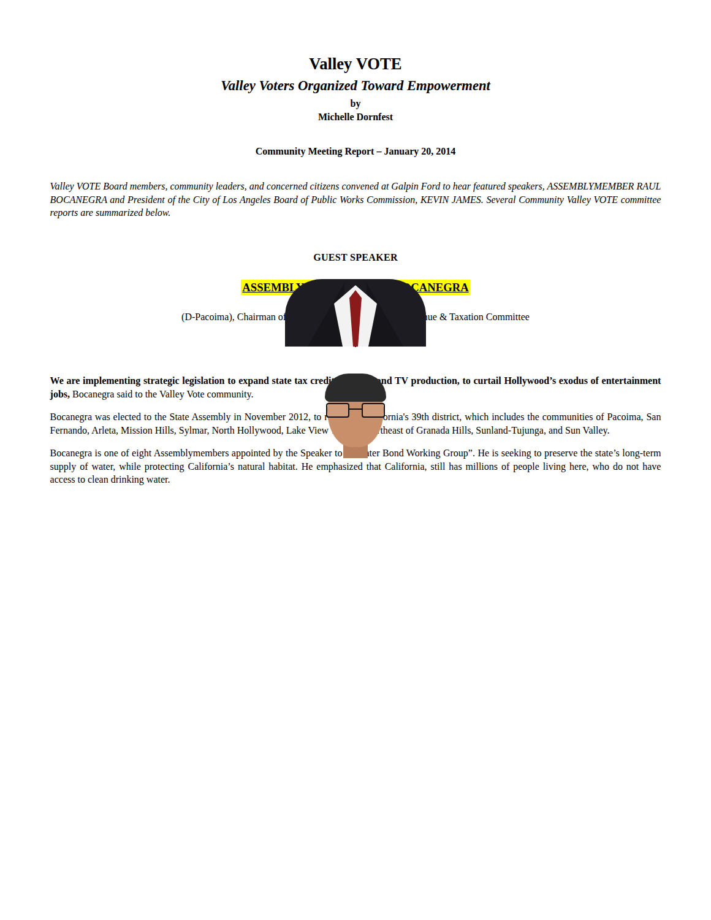Valley VOTE
Valley Voters Organized Toward Empowerment
by
Michelle Dornfest
Community Meeting Report – January 20, 2014
Valley VOTE Board members, community leaders, and concerned citizens convened at Galpin Ford to hear featured speakers, ASSEMBLYMEMBER RAUL BOCANEGRA and President of the City of Los Angeles Board of Public Works Commission, KEVIN JAMES. Several Community Valley VOTE committee reports are summarized below.
GUEST SPEAKER
ASSEMBLYMEMBER RAUL BOCANEGRA
39th District
(D-Pacoima), Chairman of the Assembly Committee on Revenue & Taxation Committee
We are implementing strategic legislation to expand state tax credits for film and TV production, to curtail Hollywood’s exodus of entertainment jobs, Bocanegra said to the Valley Vote community.
Bocanegra was elected to the State Assembly in November 2012, to represent California's 39th district, which includes the communities of Pacoima, San Fernando, Arleta, Mission Hills, Sylmar, North Hollywood, Lake View Terrace, Northeast of Granada Hills, Sunland-Tujunga, and Sun Valley.
Bocanegra is one of eight Assemblymembers appointed by the Speaker to a “Water Bond Working Group”. He is seeking to preserve the state’s long-term supply of water, while protecting California’s natural habitat. He emphasized that California, still has millions of people living here, who do not have access to clean drinking water.